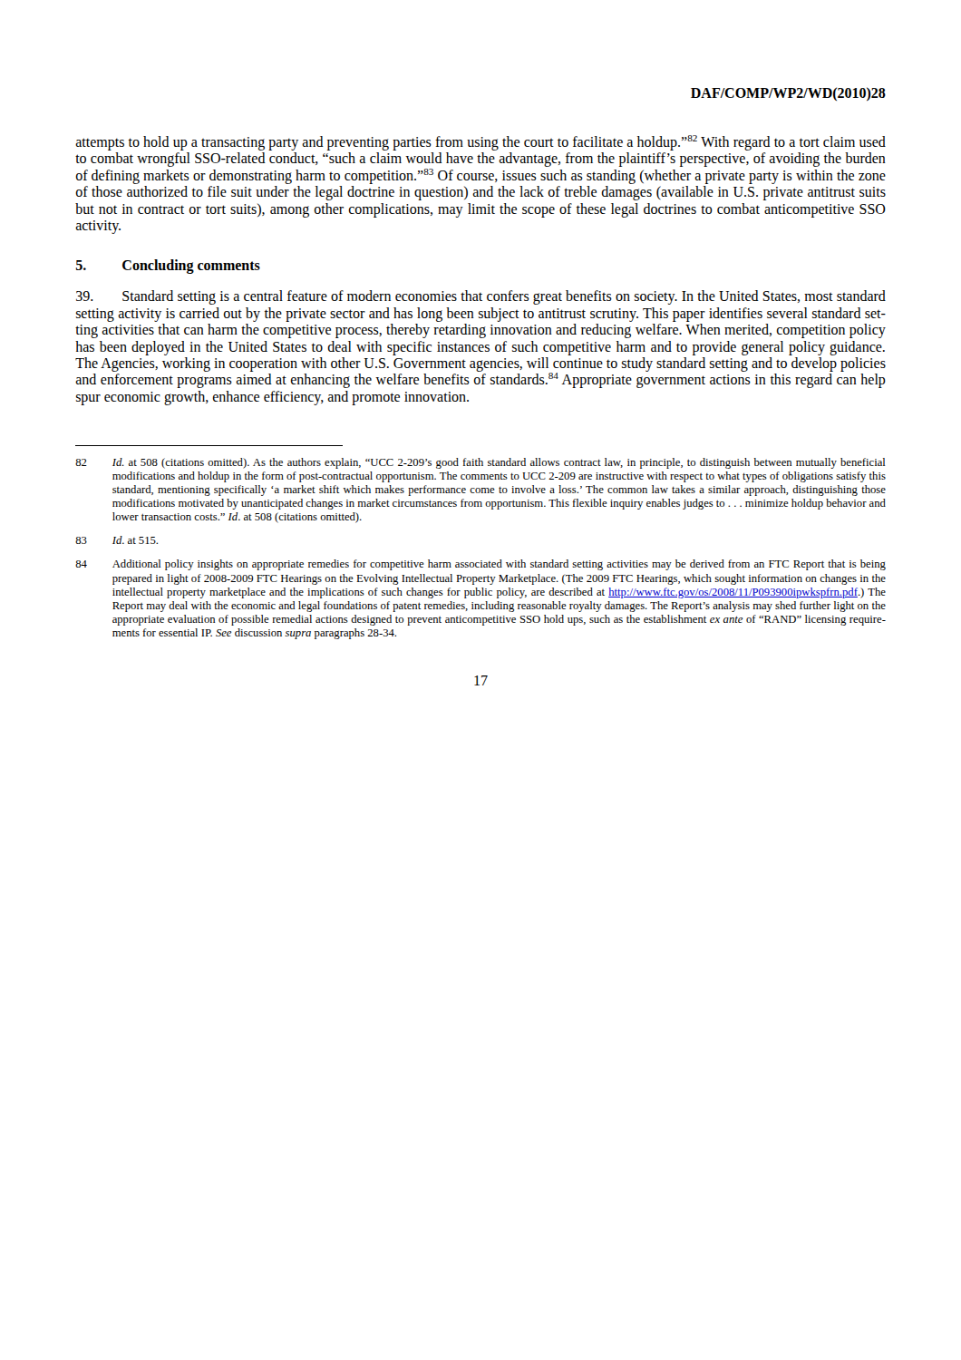DAF/COMP/WP2/WD(2010)28
attempts to hold up a transacting party and preventing parties from using the court to facilitate a holdup.”82 With regard to a tort claim used to combat wrongful SSO-related conduct, “such a claim would have the advantage, from the plaintiff’s perspective, of avoiding the burden of defining markets or demonstrating harm to competition.”83 Of course, issues such as standing (whether a private party is within the zone of those authorized to file suit under the legal doctrine in question) and the lack of treble damages (available in U.S. private antitrust suits but not in contract or tort suits), among other complications, may limit the scope of these legal doctrines to combat anticompetitive SSO activity.
5. Concluding comments
39. Standard setting is a central feature of modern economies that confers great benefits on society. In the United States, most standard setting activity is carried out by the private sector and has long been subject to antitrust scrutiny. This paper identifies several standard setting activities that can harm the competitive process, thereby retarding innovation and reducing welfare. When merited, competition policy has been deployed in the United States to deal with specific instances of such competitive harm and to provide general policy guidance. The Agencies, working in cooperation with other U.S. Government agencies, will continue to study standard setting and to develop policies and enforcement programs aimed at enhancing the welfare benefits of standards.84 Appropriate government actions in this regard can help spur economic growth, enhance efficiency, and promote innovation.
82
Id. at 508 (citations omitted). As the authors explain, “UCC 2-209’s good faith standard allows contract law, in principle, to distinguish between mutually beneficial modifications and holdup in the form of post-contractual opportunism. The comments to UCC 2-209 are instructive with respect to what types of obligations satisfy this standard, mentioning specifically ‘a market shift which makes performance come to involve a loss.’ The common law takes a similar approach, distinguishing those modifications motivated by unanticipated changes in market circumstances from opportunism. This flexible inquiry enables judges to . . . minimize holdup behavior and lower transaction costs.” Id. at 508 (citations omitted).
83
Id. at 515.
84
Additional policy insights on appropriate remedies for competitive harm associated with standard setting activities may be derived from an FTC Report that is being prepared in light of 2008-2009 FTC Hearings on the Evolving Intellectual Property Marketplace. (The 2009 FTC Hearings, which sought information on changes in the intellectual property marketplace and the implications of such changes for public policy, are described at http://www.ftc.gov/os/2008/11/P093900ipwkspfrn.pdf.) The Report may deal with the economic and legal foundations of patent remedies, including reasonable royalty damages. The Report’s analysis may shed further light on the appropriate evaluation of possible remedial actions designed to prevent anticompetitive SSO hold ups, such as the establishment ex ante of “RAND” licensing requirements for essential IP. See discussion supra paragraphs 28-34.
17